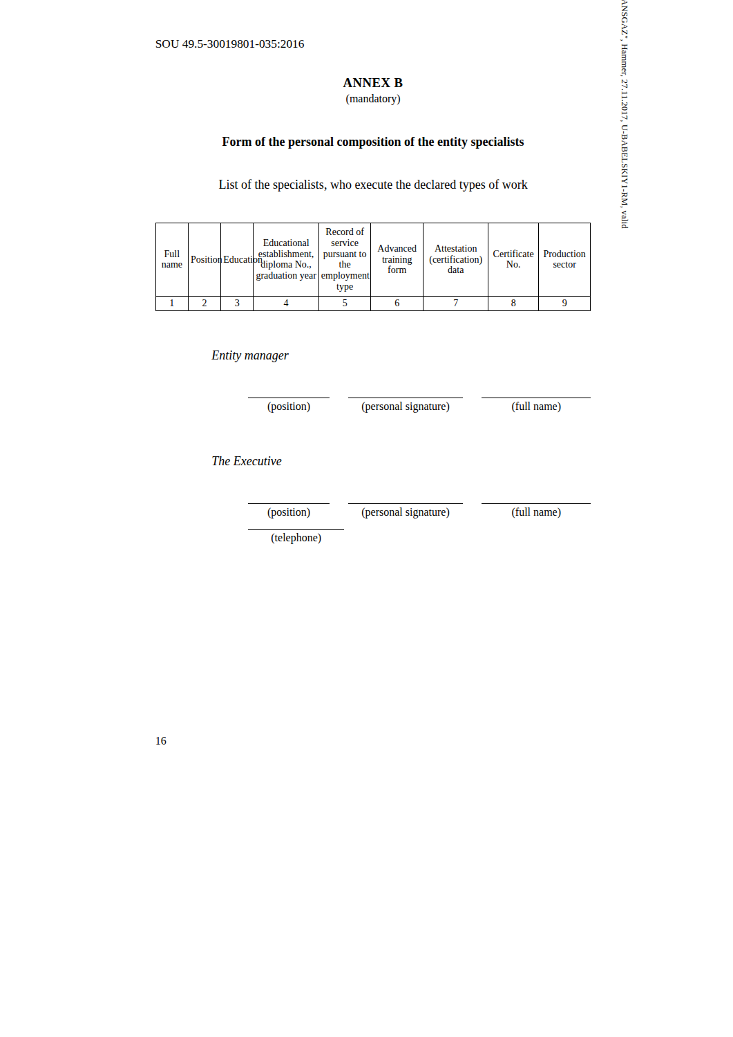PJSC "UKRTRANSGAZ", Hammer, 27.11.2017, U-BABELSKIY1-RM, valid
SOU 49.5-30019801-035:2016
ANNEX B
(mandatory)
Form of the personal composition of the entity specialists
List of the specialists, who execute the declared types of work
| Full name | Position | Education | Educational establishment, diploma No., graduation year | Record of service pursuant to the employment type | Advanced training form | Attestation (certification) data | Certificate No. | Production sector |
| --- | --- | --- | --- | --- | --- | --- | --- | --- |
| 1 | 2 | 3 | 4 | 5 | 6 | 7 | 8 | 9 |
Entity manager
(position)
(personal signature)
(full name)
The Executive
(position)
(personal signature)
(full name)
(telephone)
16